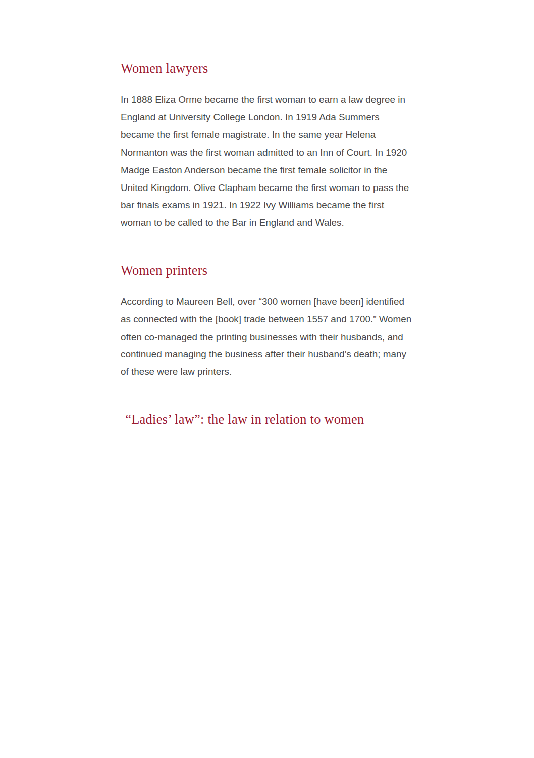Women lawyers
In 1888 Eliza Orme became the first woman to earn a law degree in England at University College London. In 1919 Ada Summers became the first female magistrate. In the same year Helena Normanton was the first woman admitted to an Inn of Court. In 1920 Madge Easton Anderson became the first female solicitor in the United Kingdom. Olive Clapham became the first woman to pass the bar finals exams in 1921. In 1922 Ivy Williams became the first woman to be called to the Bar in England and Wales.
Women printers
According to Maureen Bell, over “300 women [have been] identified as connected with the [book] trade between 1557 and 1700.” Women often co-managed the printing businesses with their husbands, and continued managing the business after their husband’s death; many of these were law printers.
“Ladies’ law”: the law in relation to women